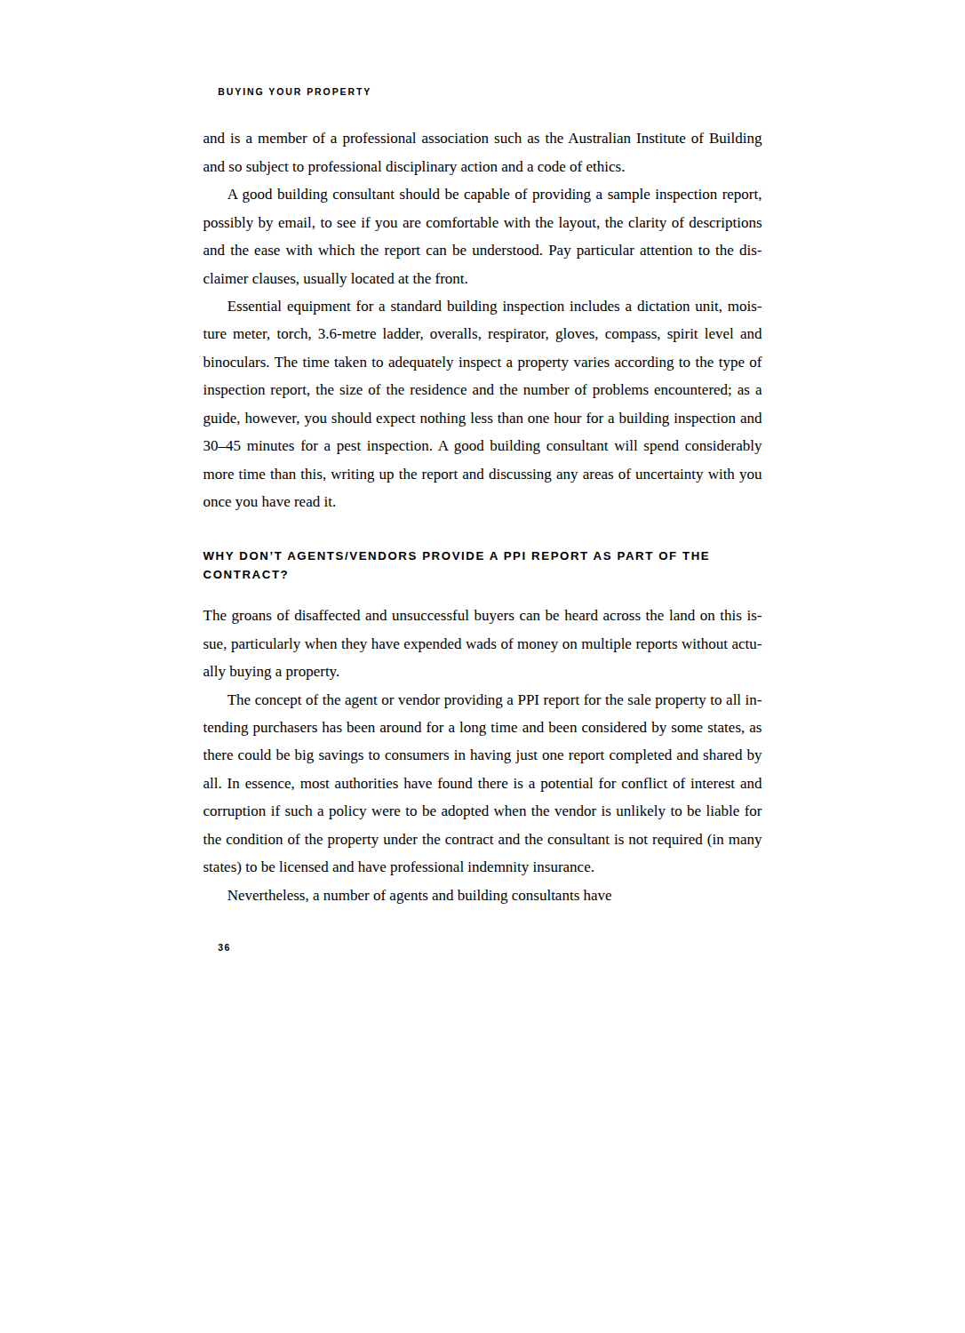Buying your property
and is a member of a professional association such as the Australian Institute of Building and so subject to professional disciplinary action and a code of ethics.
A good building consultant should be capable of providing a sample inspection report, possibly by email, to see if you are comfortable with the layout, the clarity of descriptions and the ease with which the report can be understood. Pay particular attention to the disclaimer clauses, usually located at the front.
Essential equipment for a standard building inspection includes a dictation unit, moisture meter, torch, 3.6-metre ladder, overalls, respirator, gloves, compass, spirit level and binoculars. The time taken to adequately inspect a property varies according to the type of inspection report, the size of the residence and the number of problems encountered; as a guide, however, you should expect nothing less than one hour for a building inspection and 30–45 minutes for a pest inspection. A good building consultant will spend considerably more time than this, writing up the report and discussing any areas of uncertainty with you once you have read it.
Why don’t agents/vendors provide a PPI report as part of the contract?
The groans of disaffected and unsuccessful buyers can be heard across the land on this issue, particularly when they have expended wads of money on multiple reports without actually buying a property.
The concept of the agent or vendor providing a PPI report for the sale property to all intending purchasers has been around for a long time and been considered by some states, as there could be big savings to consumers in having just one report completed and shared by all. In essence, most authorities have found there is a potential for conflict of interest and corruption if such a policy were to be adopted when the vendor is unlikely to be liable for the condition of the property under the contract and the consultant is not required (in many states) to be licensed and have professional indemnity insurance.
Nevertheless, a number of agents and building consultants have
36